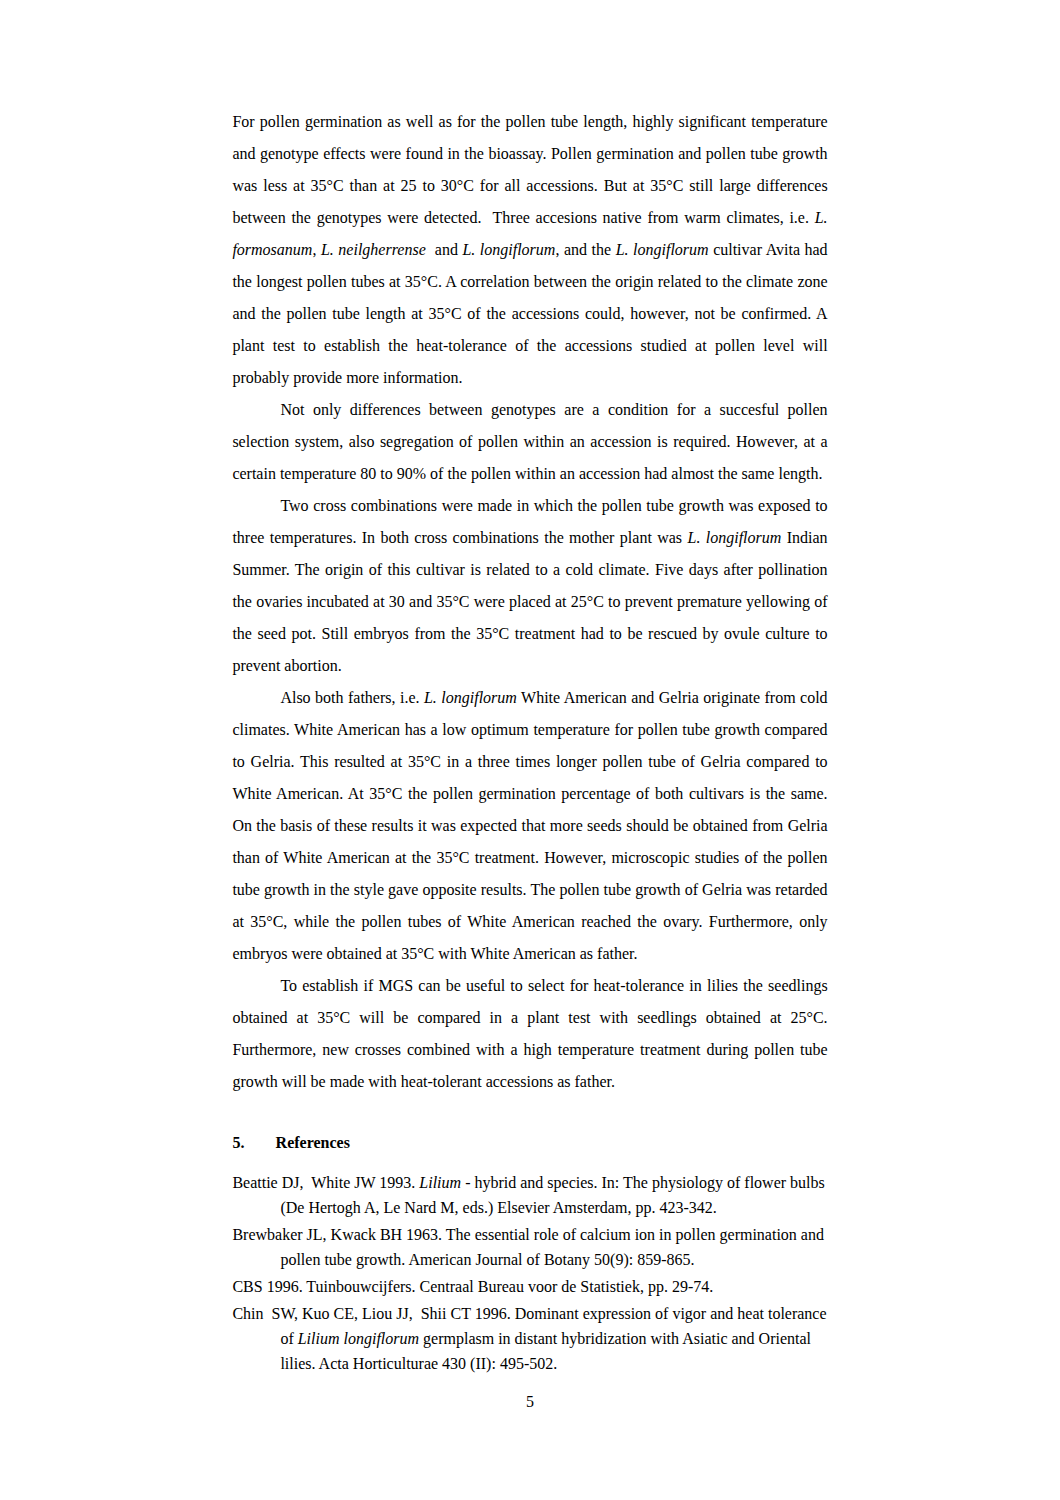For pollen germination as well as for the pollen tube length, highly significant temperature and genotype effects were found in the bioassay. Pollen germination and pollen tube growth was less at 35°C than at 25 to 30°C for all accessions. But at 35°C still large differences between the genotypes were detected. Three accesions native from warm climates, i.e. L. formosanum, L. neilgherrense and L. longiflorum, and the L. longiflorum cultivar Avita had the longest pollen tubes at 35°C. A correlation between the origin related to the climate zone and the pollen tube length at 35°C of the accessions could, however, not be confirmed. A plant test to establish the heat-tolerance of the accessions studied at pollen level will probably provide more information.
Not only differences between genotypes are a condition for a succesful pollen selection system, also segregation of pollen within an accession is required. However, at a certain temperature 80 to 90% of the pollen within an accession had almost the same length.
Two cross combinations were made in which the pollen tube growth was exposed to three temperatures. In both cross combinations the mother plant was L. longiflorum Indian Summer. The origin of this cultivar is related to a cold climate. Five days after pollination the ovaries incubated at 30 and 35°C were placed at 25°C to prevent premature yellowing of the seed pot. Still embryos from the 35°C treatment had to be rescued by ovule culture to prevent abortion.
Also both fathers, i.e. L. longiflorum White American and Gelria originate from cold climates. White American has a low optimum temperature for pollen tube growth compared to Gelria. This resulted at 35°C in a three times longer pollen tube of Gelria compared to White American. At 35°C the pollen germination percentage of both cultivars is the same. On the basis of these results it was expected that more seeds should be obtained from Gelria than of White American at the 35°C treatment. However, microscopic studies of the pollen tube growth in the style gave opposite results. The pollen tube growth of Gelria was retarded at 35°C, while the pollen tubes of White American reached the ovary. Furthermore, only embryos were obtained at 35°C with White American as father.
To establish if MGS can be useful to select for heat-tolerance in lilies the seedlings obtained at 35°C will be compared in a plant test with seedlings obtained at 25°C. Furthermore, new crosses combined with a high temperature treatment during pollen tube growth will be made with heat-tolerant accessions as father.
5. References
Beattie DJ, White JW 1993. Lilium - hybrid and species. In: The physiology of flower bulbs (De Hertogh A, Le Nard M, eds.) Elsevier Amsterdam, pp. 423-342.
Brewbaker JL, Kwack BH 1963. The essential role of calcium ion in pollen germination and pollen tube growth. American Journal of Botany 50(9): 859-865.
CBS 1996. Tuinbouwcijfers. Centraal Bureau voor de Statistiek, pp. 29-74.
Chin SW, Kuo CE, Liou JJ, Shii CT 1996. Dominant expression of vigor and heat tolerance of Lilium longiflorum germplasm in distant hybridization with Asiatic and Oriental lilies. Acta Horticulturae 430 (II): 495-502.
5